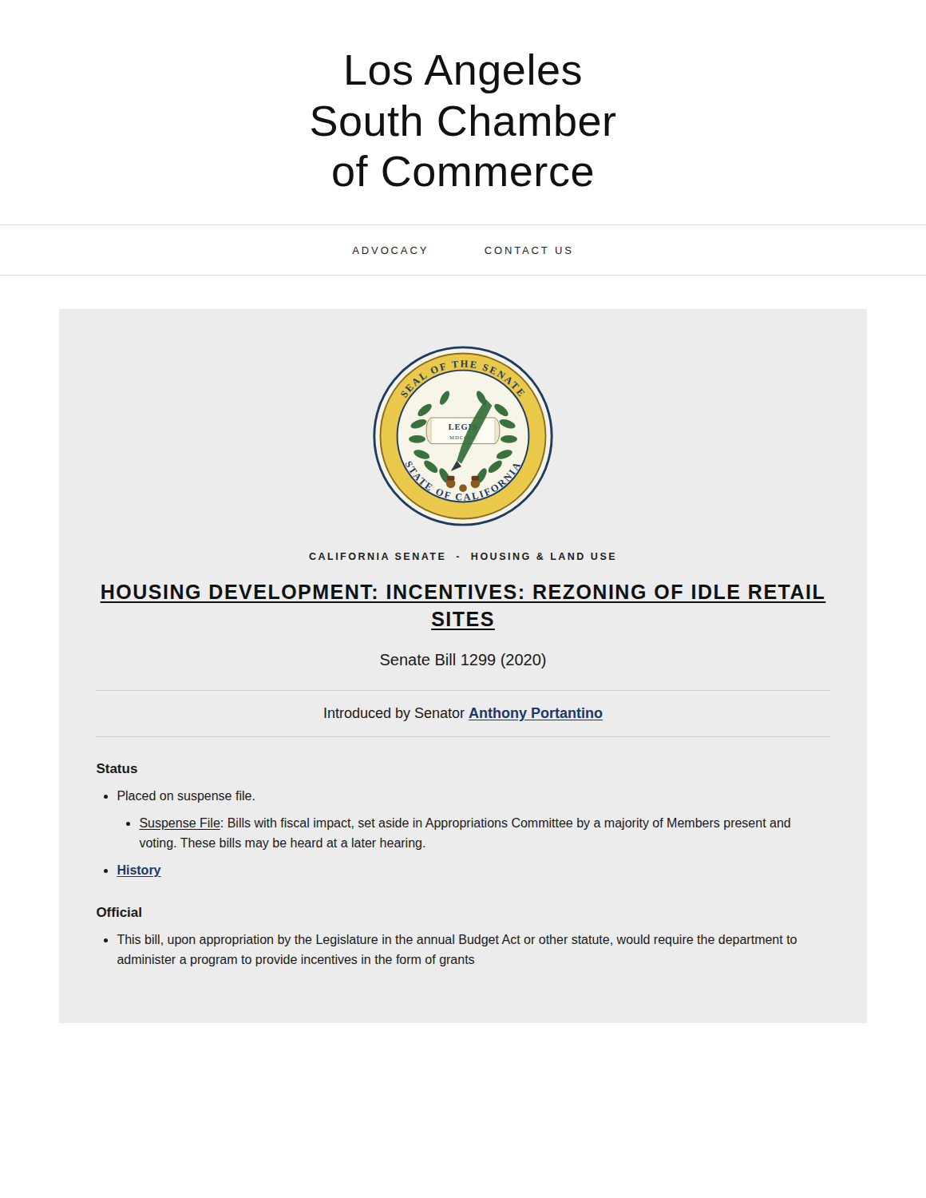Los Angeles South Chamber of Commerce
Advocacy
Contact Us
SEAL OF THE SENATE STATE OF CALIFORNIA LEGIS MDCCCL
California Senate - Housing & Land Use
Housing Development: Incentives: Rezoning of Idle Retail Sites
Senate Bill 1299 (2020)
Introduced by Senator Anthony Portantino
Status
Placed on suspense file.
Suspense File: Bills with fiscal impact, set aside in Appropriations Committee by a majority of Members present and voting. These bills may be heard at a later hearing.
History
Official
This bill, upon appropriation by the Legislature in the annual Budget Act or other statute, would require the department to administer a program to provide incentives in the form of grants